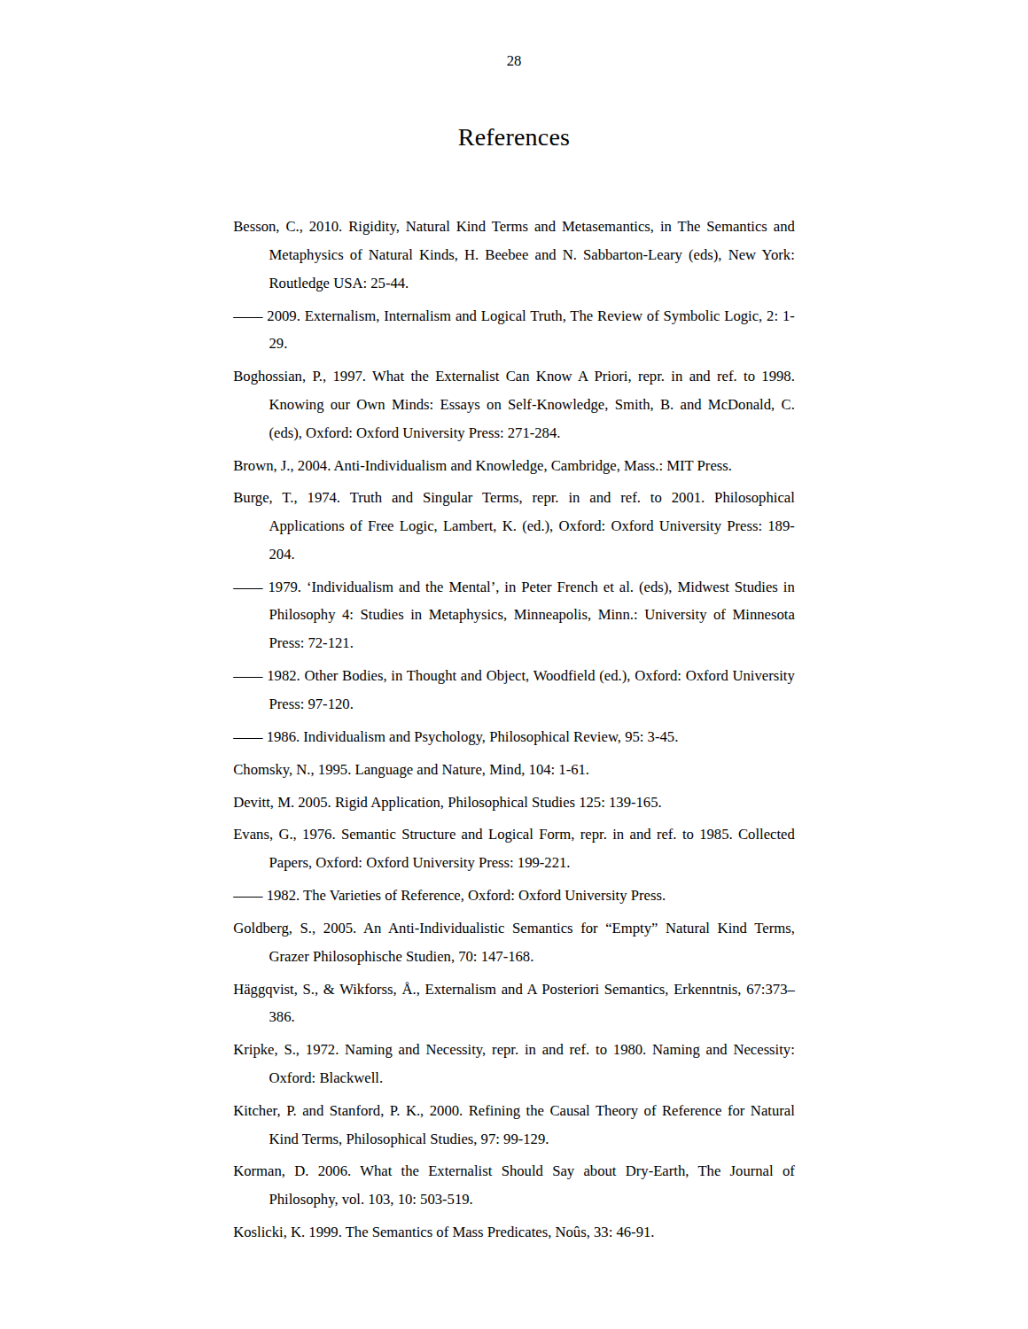28
References
Besson, C., 2010. Rigidity, Natural Kind Terms and Metasemantics, in The Semantics and Metaphysics of Natural Kinds, H. Beebee and N. Sabbarton-Leary (eds), New York: Routledge USA: 25-44.
—— 2009. Externalism, Internalism and Logical Truth, The Review of Symbolic Logic, 2: 1-29.
Boghossian, P., 1997. What the Externalist Can Know A Priori, repr. in and ref. to 1998. Knowing our Own Minds: Essays on Self-Knowledge, Smith, B. and McDonald, C. (eds), Oxford: Oxford University Press: 271-284.
Brown, J., 2004. Anti-Individualism and Knowledge, Cambridge, Mass.: MIT Press.
Burge, T., 1974. Truth and Singular Terms, repr. in and ref. to 2001. Philosophical Applications of Free Logic, Lambert, K. (ed.), Oxford: Oxford University Press: 189-204.
—— 1979. ‘Individualism and the Mental’, in Peter French et al. (eds), Midwest Studies in Philosophy 4: Studies in Metaphysics, Minneapolis, Minn.: University of Minnesota Press: 72-121.
—— 1982. Other Bodies, in Thought and Object, Woodfield (ed.), Oxford: Oxford University Press: 97-120.
—— 1986. Individualism and Psychology, Philosophical Review, 95: 3-45.
Chomsky, N., 1995. Language and Nature, Mind, 104: 1-61.
Devitt, M. 2005. Rigid Application, Philosophical Studies 125: 139-165.
Evans, G., 1976. Semantic Structure and Logical Form, repr. in and ref. to 1985. Collected Papers, Oxford: Oxford University Press: 199-221.
—— 1982. The Varieties of Reference, Oxford: Oxford University Press.
Goldberg, S., 2005. An Anti-Individualistic Semantics for “Empty” Natural Kind Terms, Grazer Philosophische Studien, 70: 147-168.
Häggqvist, S., & Wikforss, Å., Externalism and A Posteriori Semantics, Erkenntnis, 67:373–386.
Kripke, S., 1972. Naming and Necessity, repr. in and ref. to 1980. Naming and Necessity: Oxford: Blackwell.
Kitcher, P. and Stanford, P. K., 2000. Refining the Causal Theory of Reference for Natural Kind Terms, Philosophical Studies, 97: 99-129.
Korman, D. 2006. What the Externalist Should Say about Dry-Earth, The Journal of Philosophy, vol. 103, 10: 503-519.
Koslicki, K. 1999. The Semantics of Mass Predicates, Noûs, 33: 46-91.